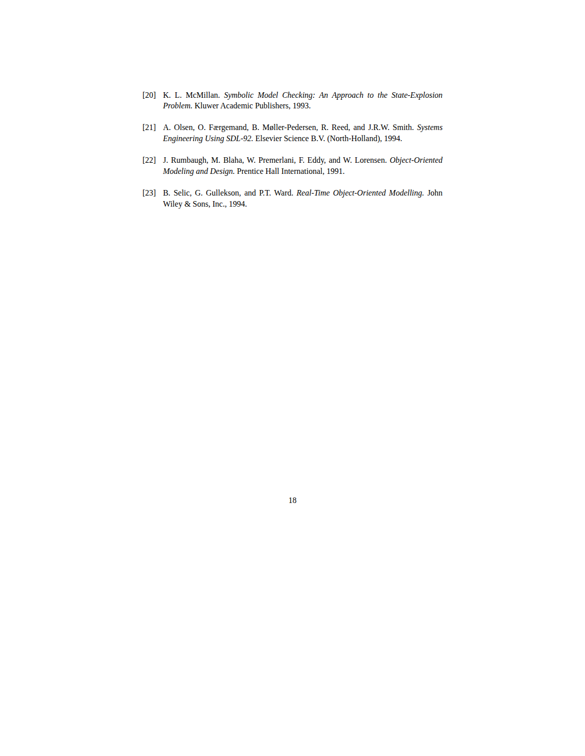[20] K. L. McMillan. Symbolic Model Checking: An Approach to the State-Explosion Problem. Kluwer Academic Publishers, 1993.
[21] A. Olsen, O. Færgemand, B. Møller-Pedersen, R. Reed, and J.R.W. Smith. Systems Engineering Using SDL-92. Elsevier Science B.V. (North-Holland), 1994.
[22] J. Rumbaugh, M. Blaha, W. Premerlani, F. Eddy, and W. Lorensen. Object-Oriented Modeling and Design. Prentice Hall International, 1991.
[23] B. Selic, G. Gullekson, and P.T. Ward. Real-Time Object-Oriented Modelling. John Wiley & Sons, Inc., 1994.
18